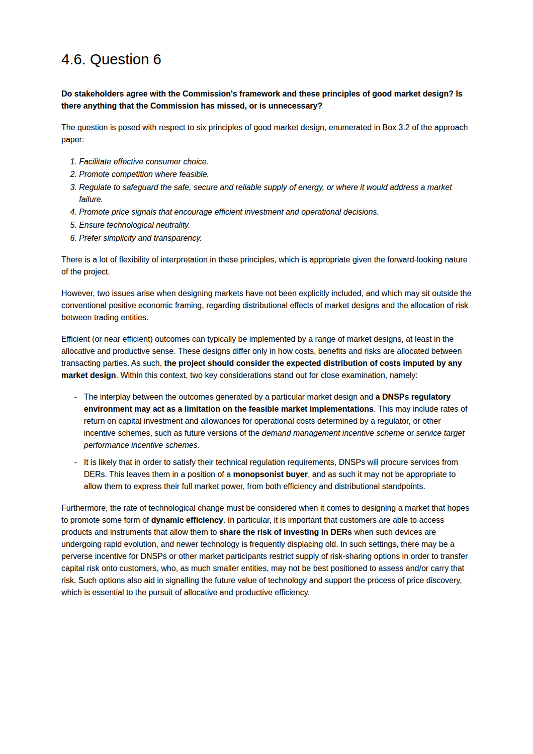4.6. Question 6
Do stakeholders agree with the Commission's framework and these principles of good market design? Is there anything that the Commission has missed, or is unnecessary?
The question is posed with respect to six principles of good market design, enumerated in Box 3.2 of the approach paper:
Facilitate effective consumer choice.
Promote competition where feasible.
Regulate to safeguard the safe, secure and reliable supply of energy, or where it would address a market failure.
Promote price signals that encourage efficient investment and operational decisions.
Ensure technological neutrality.
Prefer simplicity and transparency.
There is a lot of flexibility of interpretation in these principles, which is appropriate given the forward-looking nature of the project.
However, two issues arise when designing markets have not been explicitly included, and which may sit outside the conventional positive economic framing, regarding distributional effects of market designs and the allocation of risk between trading entities.
Efficient (or near efficient) outcomes can typically be implemented by a range of market designs, at least in the allocative and productive sense. These designs differ only in how costs, benefits and risks are allocated between transacting parties. As such, the project should consider the expected distribution of costs imputed by any market design. Within this context, two key considerations stand out for close examination, namely:
The interplay between the outcomes generated by a particular market design and a DNSPs regulatory environment may act as a limitation on the feasible market implementations. This may include rates of return on capital investment and allowances for operational costs determined by a regulator, or other incentive schemes, such as future versions of the demand management incentive scheme or service target performance incentive schemes.
It is likely that in order to satisfy their technical regulation requirements, DNSPs will procure services from DERs. This leaves them in a position of a monopsonist buyer, and as such it may not be appropriate to allow them to express their full market power, from both efficiency and distributional standpoints.
Furthermore, the rate of technological change must be considered when it comes to designing a market that hopes to promote some form of dynamic efficiency. In particular, it is important that customers are able to access products and instruments that allow them to share the risk of investing in DERs when such devices are undergoing rapid evolution, and newer technology is frequently displacing old. In such settings, there may be a perverse incentive for DNSPs or other market participants restrict supply of risk-sharing options in order to transfer capital risk onto customers, who, as much smaller entities, may not be best positioned to assess and/or carry that risk. Such options also aid in signalling the future value of technology and support the process of price discovery, which is essential to the pursuit of allocative and productive efficiency.